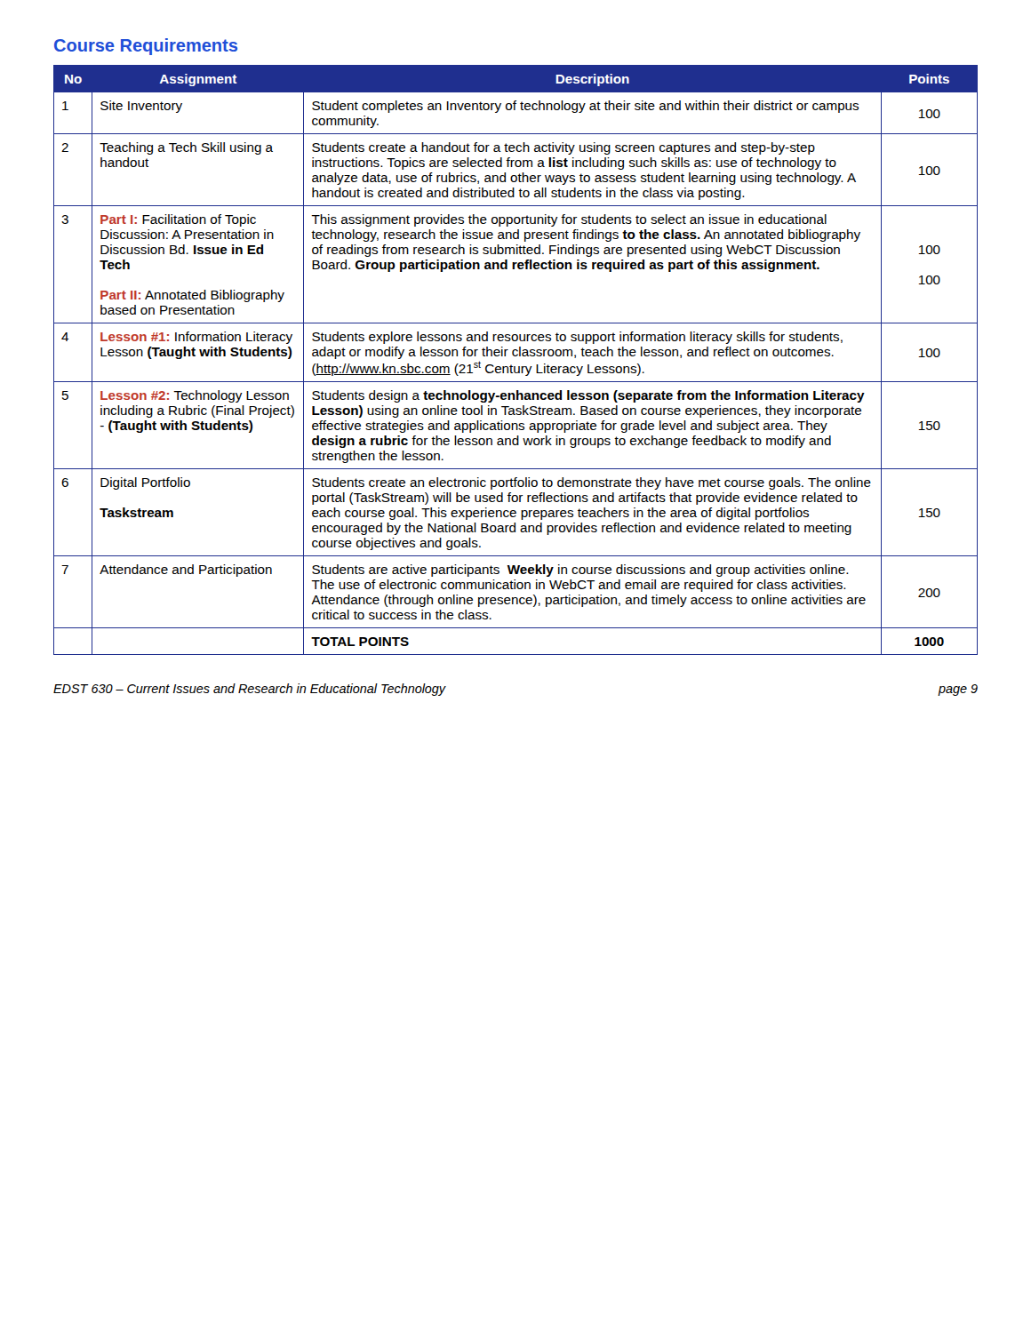Course Requirements
| No | Assignment | Description | Points |
| --- | --- | --- | --- |
| 1 | Site Inventory | Student completes an Inventory of technology at their site and within their district or campus community. | 100 |
| 2 | Teaching a Tech Skill using a handout | Students create a handout for a tech activity using screen captures and step-by-step instructions. Topics are selected from a list including such skills as: use of technology to analyze data, use of rubrics, and other ways to assess student learning using technology. A handout is created and distributed to all students in the class via posting. | 100 |
| 3 | Part I: Facilitation of Topic Discussion: A Presentation in Discussion Bd. Issue in Ed Tech Part II: Annotated Bibliography based on Presentation | This assignment provides the opportunity for students to select an issue in educational technology, research the issue and present findings to the class. An annotated bibliography of readings from research is submitted. Findings are presented using WebCT Discussion Board. Group participation and reflection is required as part of this assignment. | 100 100 |
| 4 | Lesson #1: Information Literacy Lesson (Taught with Students) | Students explore lessons and resources to support information literacy skills for students, adapt or modify a lesson for their classroom, teach the lesson, and reflect on outcomes. ( http://www.kn.sbc.com (21 st Century Literacy Lessons). | 100 |
| 5 | Lesson #2: Technology Lesson including a Rubric (Final Project) - (Taught with Students) | Students design a technology-enhanced lesson (separate from the Information Literacy Lesson) using an online tool in TaskStream. Based on course experiences, they incorporate effective strategies and applications appropriate for grade level and subject area. They design a rubric for the lesson and work in groups to exchange feedback to modify and strengthen the lesson. | 150 |
| 6 | Digital Portfolio Taskstream | Students create an electronic portfolio to demonstrate they have met course goals. The online portal (TaskStream) will be used for reflections and artifacts that provide evidence related to each course goal. This experience prepares teachers in the area of digital portfolios encouraged by the National Board and provides reflection and evidence related to meeting course objectives and goals. | 150 |
| 7 | Attendance and Participation | Students are active participants Weekly in course discussions and group activities online. The use of electronic communication in WebCT and email are required for class activities. Attendance (through online presence), participation, and timely access to online activities are critical to success in the class. | 200 |
| | | TOTAL POINTS | 1000 |
EDST 630 – Current Issues and Research in Educational Technology page 9